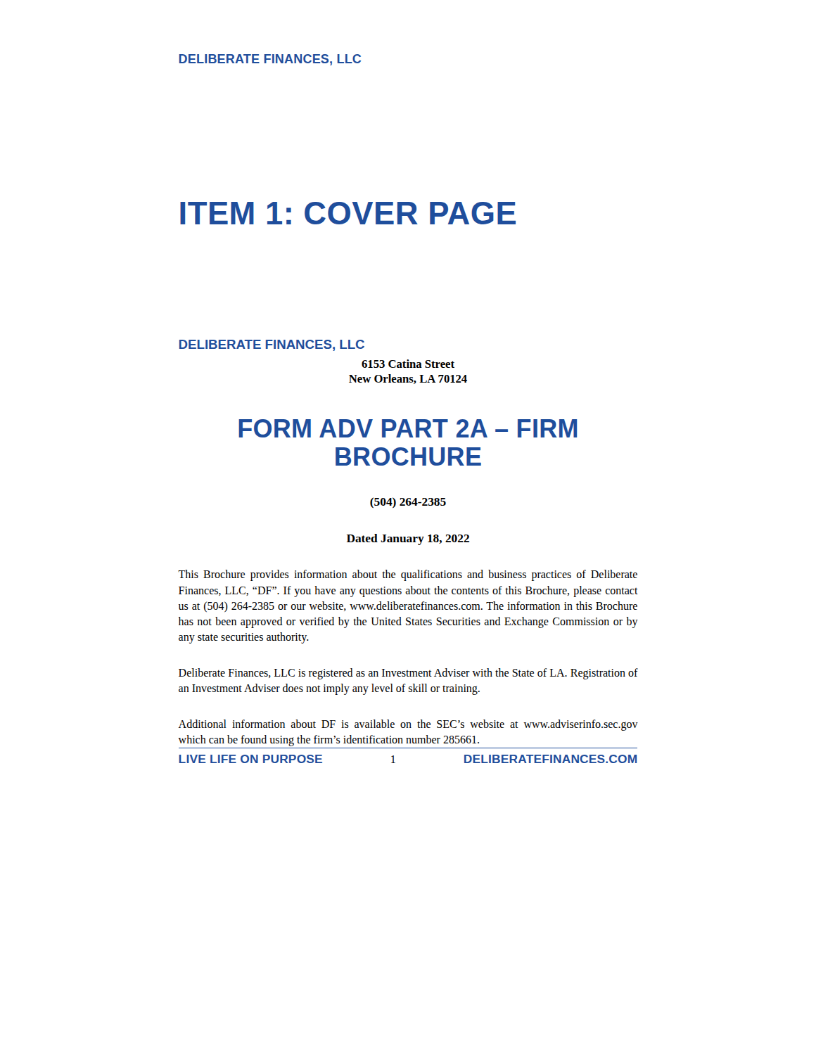DELIBERATE FINANCES, LLC
ITEM 1: COVER PAGE
DELIBERATE FINANCES, LLC
6153 Catina Street
New Orleans, LA 70124
FORM ADV PART 2A – FIRM BROCHURE
(504) 264-2385
Dated January 18, 2022
This Brochure provides information about the qualifications and business practices of Deliberate Finances, LLC, “DF”. If you have any questions about the contents of this Brochure, please contact us at (504) 264-2385 or our website, www.deliberatefinances.com. The information in this Brochure has not been approved or verified by the United States Securities and Exchange Commission or by any state securities authority.
Deliberate Finances, LLC is registered as an Investment Adviser with the State of LA. Registration of an Investment Adviser does not imply any level of skill or training.
Additional information about DF is available on the SEC’s website at www.adviserinfo.sec.gov which can be found using the firm’s identification number 285661.
LIVE LIFE ON PURPOSE 1 DELIBERATEFINANCES.COM